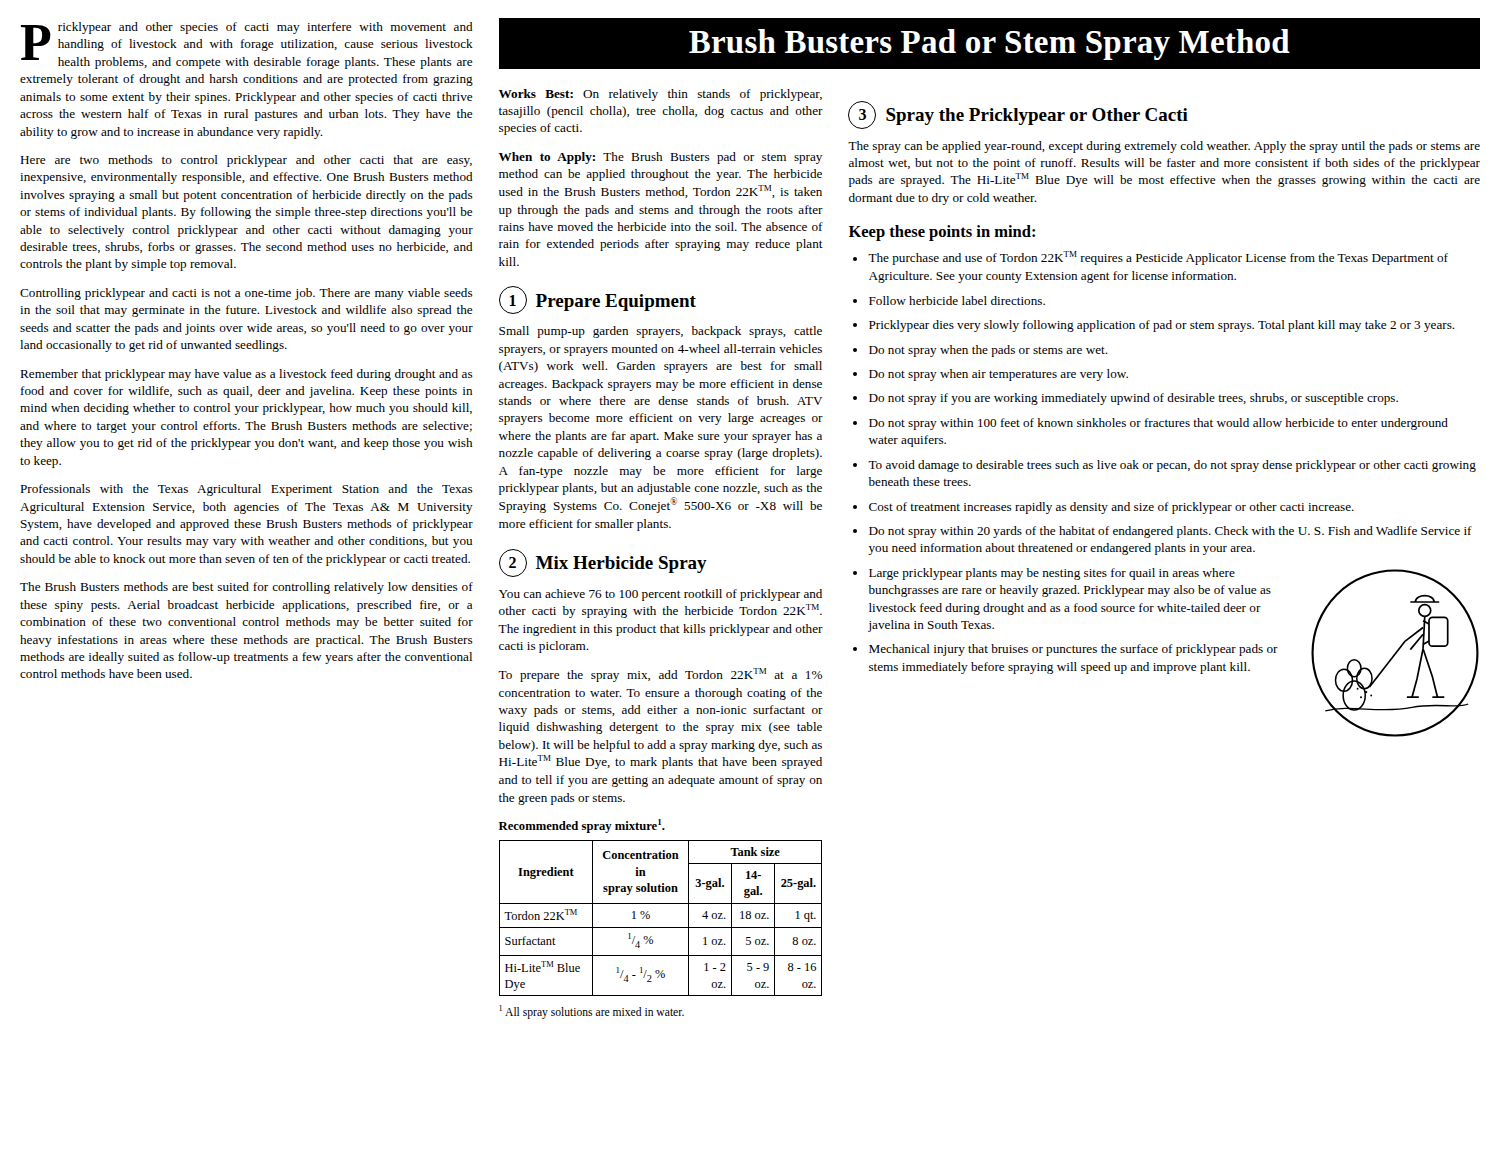Pricklypear and other species of cacti may interfere with movement and handling of livestock and with forage utilization, cause serious livestock health problems, and compete with desirable forage plants. These plants are extremely tolerant of drought and harsh conditions and are protected from grazing animals to some extent by their spines. Pricklypear and other species of cacti thrive across the western half of Texas in rural pastures and urban lots. They have the ability to grow and to increase in abundance very rapidly.
Here are two methods to control pricklypear and other cacti that are easy, inexpensive, environmentally responsible, and effective. One Brush Busters method involves spraying a small but potent concentration of herbicide directly on the pads or stems of individual plants. By following the simple three-step directions you'll be able to selectively control pricklypear and other cacti without damaging your desirable trees, shrubs, forbs or grasses. The second method uses no herbicide, and controls the plant by simple top removal.
Controlling pricklypear and cacti is not a one-time job. There are many viable seeds in the soil that may germinate in the future. Livestock and wildlife also spread the seeds and scatter the pads and joints over wide areas, so you'll need to go over your land occasionally to get rid of unwanted seedlings.
Remember that pricklypear may have value as a livestock feed during drought and as food and cover for wildlife, such as quail, deer and javelina. Keep these points in mind when deciding whether to control your pricklypear, how much you should kill, and where to target your control efforts. The Brush Busters methods are selective; they allow you to get rid of the pricklypear you don't want, and keep those you wish to keep.
Professionals with the Texas Agricultural Experiment Station and the Texas Agricultural Extension Service, both agencies of The Texas A& M University System, have developed and approved these Brush Busters methods of pricklypear and cacti control. Your results may vary with weather and other conditions, but you should be able to knock out more than seven of ten of the pricklypear or cacti treated.
The Brush Busters methods are best suited for controlling relatively low densities of these spiny pests. Aerial broadcast herbicide applications, prescribed fire, or a combination of these two conventional control methods may be better suited for heavy infestations in areas where these methods are practical. The Brush Busters methods are ideally suited as follow-up treatments a few years after the conventional control methods have been used.
Brush Busters Pad or Stem Spray Method
Works Best: On relatively thin stands of pricklypear, tasajillo (pencil cholla), tree cholla, dog cactus and other species of cacti.
When to Apply: The Brush Busters pad or stem spray method can be applied throughout the year. The herbicide used in the Brush Busters method, Tordon 22KTM, is taken up through the pads and stems and through the roots after rains have moved the herbicide into the soil. The absence of rain for extended periods after spraying may reduce plant kill.
1
Prepare Equipment
Small pump-up garden sprayers, backpack sprays, cattle sprayers, or sprayers mounted on 4-wheel all-terrain vehicles (ATVs) work well. Garden sprayers are best for small acreages. Backpack sprayers may be more efficient in dense stands or where there are dense stands of brush. ATV sprayers become more efficient on very large acreages or where the plants are far apart. Make sure your sprayer has a nozzle capable of delivering a coarse spray (large droplets). A fan-type nozzle may be more efficient for large pricklypear plants, but an adjustable cone nozzle, such as the Spraying Systems Co. Conejet® 5500-X6 or -X8 will be more efficient for smaller plants.
2
Mix Herbicide Spray
You can achieve 76 to 100 percent rootkill of pricklypear and other cacti by spraying with the herbicide Tordon 22KTM. The ingredient in this product that kills pricklypear and other cacti is picloram.
To prepare the spray mix, add Tordon 22KTM at a 1% concentration to water. To ensure a thorough coating of the waxy pads or stems, add either a non-ionic surfactant or liquid dishwashing detergent to the spray mix (see table below). It will be helpful to add a spray marking dye, such as Hi-LiteTM Blue Dye, to mark plants that have been sprayed and to tell if you are getting an adequate amount of spray on the green pads or stems.
Recommended spray mixture 1 .
| Ingredient | Concentration in spray solution | Tank size |
| --- | --- | --- |
| 3-gal. | 14-gal. | 25-gal. |
| Tordon 22K TM | 1 % | 4 oz. | 18 oz. | 1 qt. |
| Surfactant | 1 / 4 % | 1 oz. | 5 oz. | 8 oz. |
| Hi-Lite TM Blue Dye | 1 / 4 - 1 / 2 % | 1 - 2 oz. | 5 - 9 oz. | 8 - 16 oz. |
1 All spray solutions are mixed in water.
3
Spray the Pricklypear or Other Cacti
The spray can be applied year-round, except during extremely cold weather. Apply the spray until the pads or stems are almost wet, but not to the point of runoff. Results will be faster and more consistent if both sides of the pricklypear pads are sprayed. The Hi-LiteTM Blue Dye will be most effective when the grasses growing within the cacti are dormant due to dry or cold weather.
Keep these points in mind:
The purchase and use of Tordon 22KTM requires a Pesticide Applicator License from the Texas Department of Agriculture. See your county Extension agent for license information.
Follow herbicide label directions.
Pricklypear dies very slowly following application of pad or stem sprays. Total plant kill may take 2 or 3 years.
Do not spray when the pads or stems are wet.
Do not spray when air temperatures are very low.
Do not spray if you are working immediately upwind of desirable trees, shrubs, or susceptible crops.
Do not spray within 100 feet of known sinkholes or fractures that would allow herbicide to enter underground water aquifers.
To avoid damage to desirable trees such as live oak or pecan, do not spray dense pricklypear or other cacti growing beneath these trees.
Cost of treatment increases rapidly as density and size of pricklypear or other cacti increase.
Do not spray within 20 yards of the habitat of endangered plants. Check with the U. S. Fish and Wadlife Service if you need information about threatened or endangered plants in your area.
Large pricklypear plants may be nesting sites for quail in areas where bunchgrasses are rare or heavily grazed. Pricklypear may also be of value as livestock feed during drought and as a food source for white-tailed deer or javelina in South Texas.
Mechanical injury that bruises or punctures the surface of pricklypear pads or stems immediately before spraying will speed up and improve plant kill.